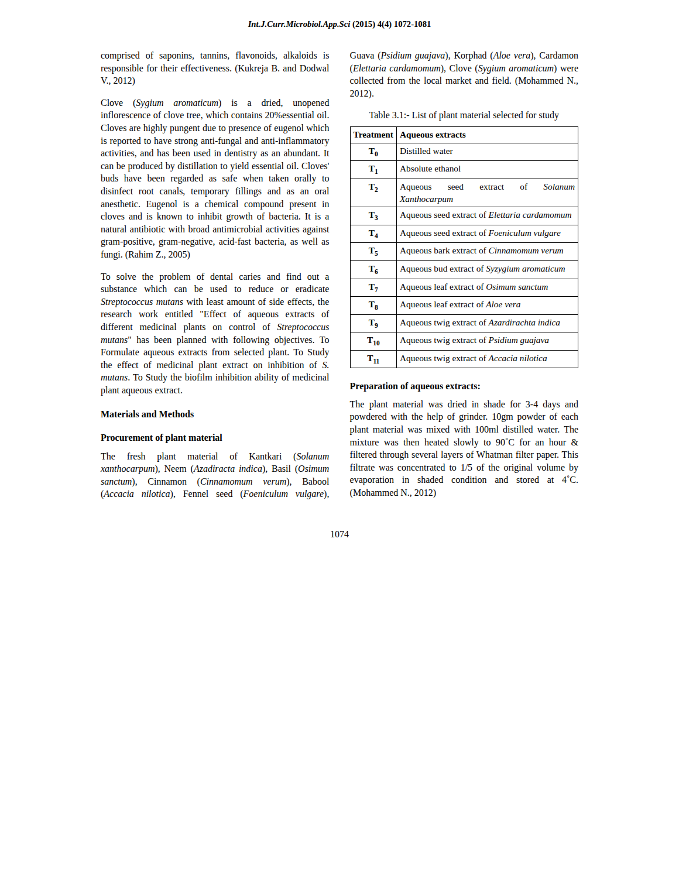Int.J.Curr.Microbiol.App.Sci (2015) 4(4) 1072-1081
comprised of saponins, tannins, flavonoids, alkaloids is responsible for their effectiveness. (Kukreja B. and Dodwal V., 2012)
Clove (Sygium aromaticum) is a dried, unopened inflorescence of clove tree, which contains 20%essential oil. Cloves are highly pungent due to presence of eugenol which is reported to have strong anti-fungal and anti-inflammatory activities, and has been used in dentistry as an abundant. It can be produced by distillation to yield essential oil. Cloves' buds have been regarded as safe when taken orally to disinfect root canals, temporary fillings and as an oral anesthetic. Eugenol is a chemical compound present in cloves and is known to inhibit growth of bacteria. It is a natural antibiotic with broad antimicrobial activities against gram-positive, gram-negative, acid-fast bacteria, as well as fungi. (Rahim Z., 2005)
To solve the problem of dental caries and find out a substance which can be used to reduce or eradicate Streptococcus mutans with least amount of side effects, the research work entitled "Effect of aqueous extracts of different medicinal plants on control of Streptococcus mutans" has been planned with following objectives. To Formulate aqueous extracts from selected plant. To Study the effect of medicinal plant extract on inhibition of S. mutans. To Study the biofilm inhibition ability of medicinal plant aqueous extract.
Materials and Methods
Procurement of plant material
The fresh plant material of Kantkari (Solanum xanthocarpum), Neem (Azadiracta indica), Basil (Osimum sanctum), Cinnamon (Cinnamomum verum), Babool (Accacia nilotica), Fennel seed (Foeniculum vulgare), Guava (Psidium guajava), Korphad (Aloe vera), Cardamon (Elettaria cardamomum), Clove (Sygium aromaticum) were collected from the local market and field. (Mohammed N., 2012).
Table 3.1:- List of plant material selected for study
| Treatment | Aqueous extracts |
| --- | --- |
| T 0 | Distilled water |
| T 1 | Absolute ethanol |
| T 2 | Aqueous seed extract of Solanum Xanthocarpum |
| T 3 | Aqueous seed extract of Elettaria cardamomum |
| T 4 | Aqueous seed extract of Foeniculum vulgare |
| T 5 | Aqueous bark extract of Cinnamomum verum |
| T 6 | Aqueous bud extract of Syzygium aromaticum |
| T 7 | Aqueous leaf extract of Osimum sanctum |
| T 8 | Aqueous leaf extract of Aloe vera |
| T 9 | Aqueous twig extract of Azardirachta indica |
| T 10 | Aqueous twig extract of Psidium guajava |
| T 11 | Aqueous twig extract of Accacia nilotica |
Preparation of aqueous extracts:
The plant material was dried in shade for 3-4 days and powdered with the help of grinder. 10gm powder of each plant material was mixed with 100ml distilled water. The mixture was then heated slowly to 90˚C for an hour & filtered through several layers of Whatman filter paper. This filtrate was concentrated to 1/5 of the original volume by evaporation in shaded condition and stored at 4˚C. (Mohammed N., 2012)
1074